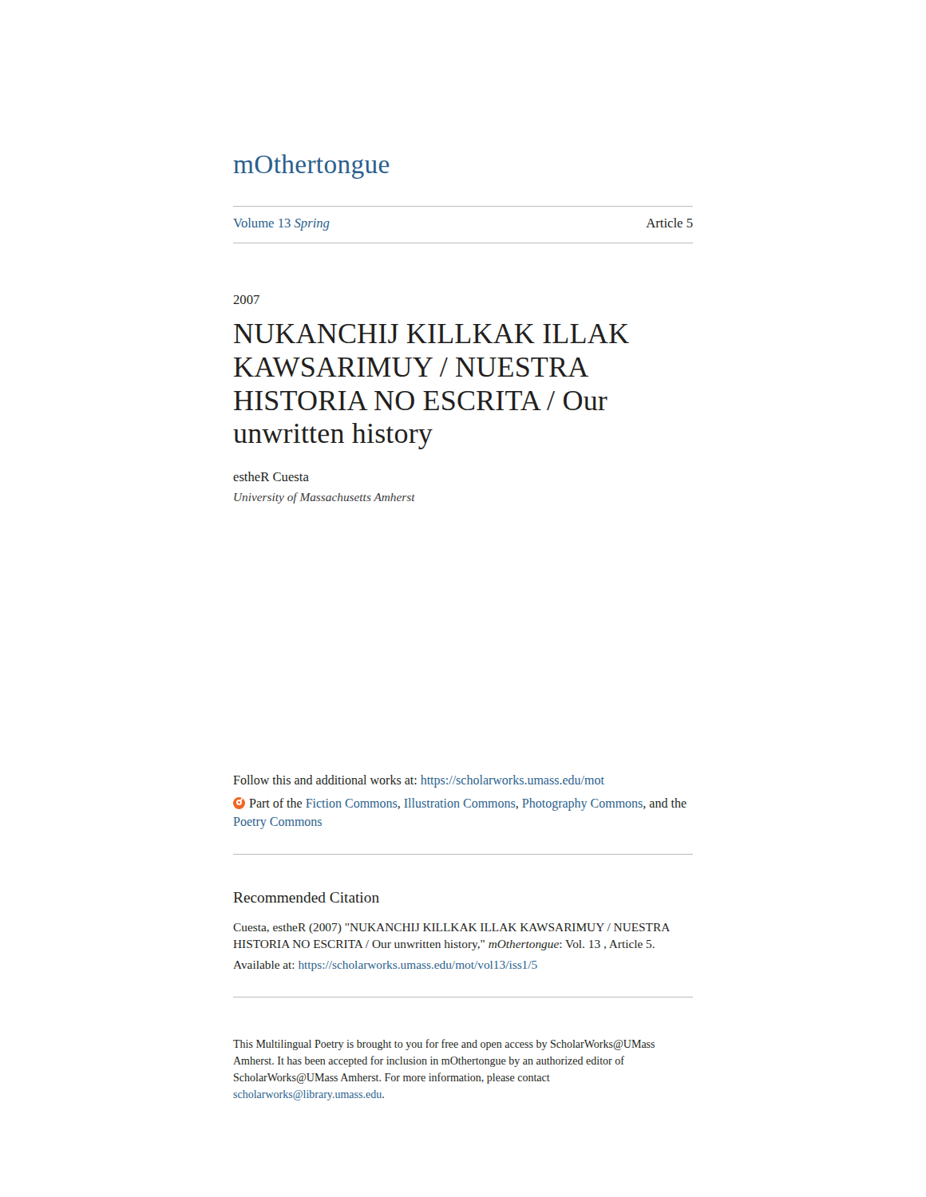mOthertongue
Volume 13 Spring Article 5
2007
NUKANCHIJ KILLKAK ILLAK KAWSARIMUY / NUESTRA HISTORIA NO ESCRITA / Our unwritten history
estheR Cuesta
University of Massachusetts Amherst
Follow this and additional works at: https://scholarworks.umass.edu/mot
Part of the Fiction Commons, Illustration Commons, Photography Commons, and the Poetry Commons
Recommended Citation
Cuesta, estheR (2007) "NUKANCHIJ KILLKAK ILLAK KAWSARIMUY / NUESTRA HISTORIA NO ESCRITA / Our unwritten history," mOthertongue: Vol. 13 , Article 5.
Available at: https://scholarworks.umass.edu/mot/vol13/iss1/5
This Multilingual Poetry is brought to you for free and open access by ScholarWorks@UMass Amherst. It has been accepted for inclusion in mOthertongue by an authorized editor of ScholarWorks@UMass Amherst. For more information, please contact scholarworks@library.umass.edu.